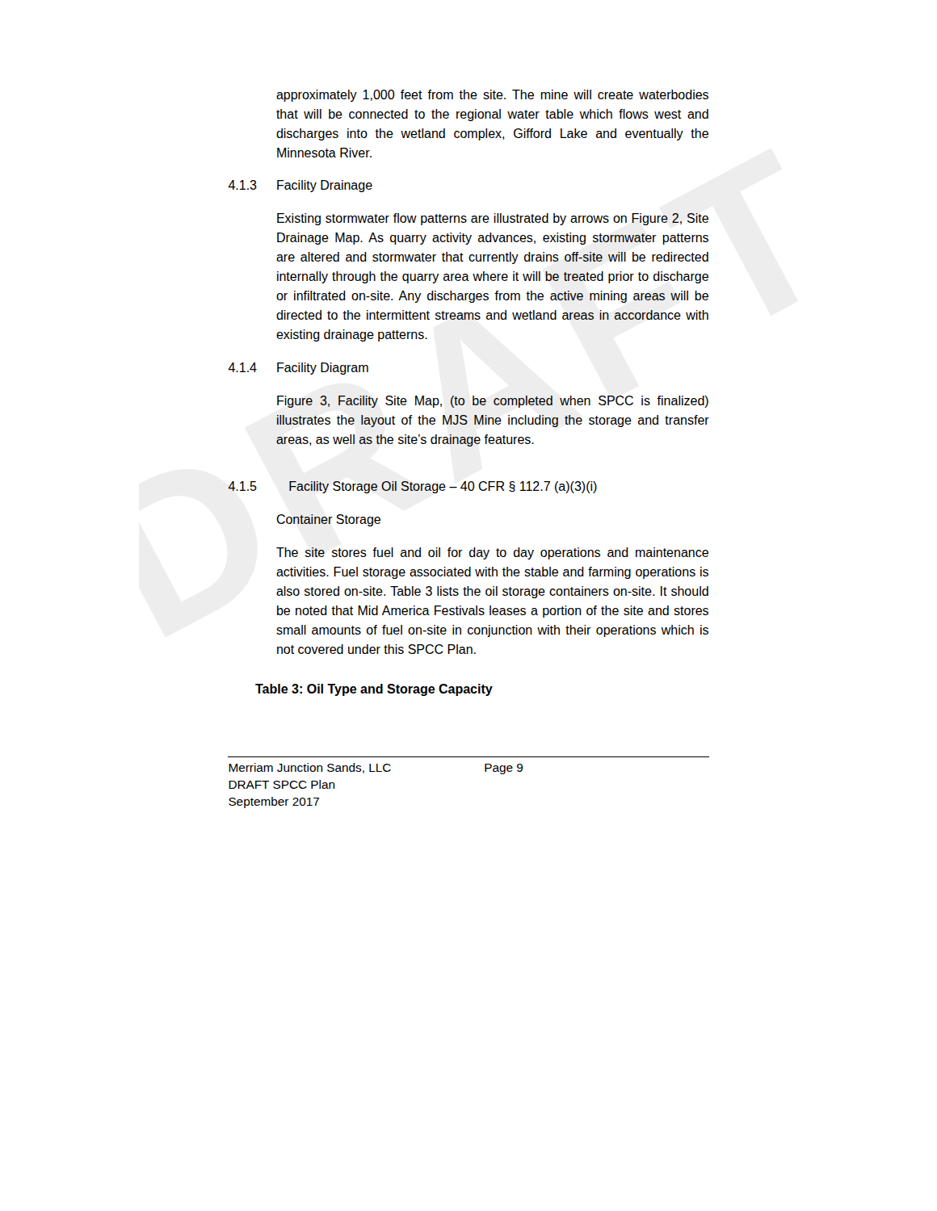DRAFT
approximately 1,000 feet from the site. The mine will create waterbodies that will be connected to the regional water table which flows west and discharges into the wetland complex, Gifford Lake and eventually the Minnesota River.
4.1.3
Facility Drainage
Existing stormwater flow patterns are illustrated by arrows on Figure 2, Site Drainage Map. As quarry activity advances, existing stormwater patterns are altered and stormwater that currently drains off-site will be redirected internally through the quarry area where it will be treated prior to discharge or infiltrated on-site. Any discharges from the active mining areas will be directed to the intermittent streams and wetland areas in accordance with existing drainage patterns.
4.1.4
Facility Diagram
Figure 3, Facility Site Map, (to be completed when SPCC is finalized) illustrates the layout of the MJS Mine including the storage and transfer areas, as well as the site’s drainage features.
4.1.5
Facility Storage Oil Storage – 40 CFR § 112.7 (a)(3)(i)
Container Storage
The site stores fuel and oil for day to day operations and maintenance activities. Fuel storage associated with the stable and farming operations is also stored on-site. Table 3 lists the oil storage containers on-site. It should be noted that Mid America Festivals leases a portion of the site and stores small amounts of fuel on-site in conjunction with their operations which is not covered under this SPCC Plan.
Table 3: Oil Type and Storage Capacity
Merriam Junction Sands, LLC
DRAFT SPCC Plan
September 2017
Page 9